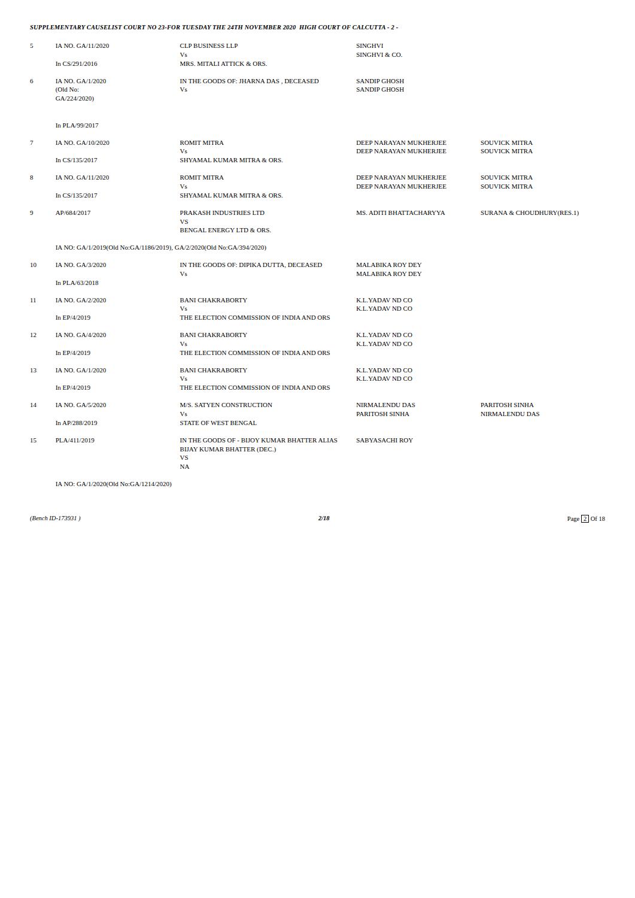SUPPLEMENTARY CAUSELIST COURT NO 23-FOR TUESDAY THE 24TH NOVEMBER 2020 HIGH COURT OF CALCUTTA - 2 -
| 5 | IA NO. GA/11/2020 In CS/291/2016 | CLP BUSINESS LLP Vs MRS. MITALI ATTICK & ORS. | SINGHVI SINGHVI & CO. | |
| 6 | IA NO. GA/1/2020 (Old No: GA/224/2020) In PLA/99/2017 | IN THE GOODS OF: JHARNA DAS , DECEASED Vs | SANDIP GHOSH SANDIP GHOSH | |
| 7 | IA NO. GA/10/2020 In CS/135/2017 | ROMIT MITRA Vs SHYAMAL KUMAR MITRA & ORS. | DEEP NARAYAN MUKHERJEE DEEP NARAYAN MUKHERJEE | SOUVICK MITRA SOUVICK MITRA |
| 8 | IA NO. GA/11/2020 In CS/135/2017 | ROMIT MITRA Vs SHYAMAL KUMAR MITRA & ORS. | DEEP NARAYAN MUKHERJEE DEEP NARAYAN MUKHERJEE | SOUVICK MITRA SOUVICK MITRA |
| 9 | AP/684/2017 | PRAKASH INDUSTRIES LTD VS BENGAL ENERGY LTD & ORS. | MS. ADITI BHATTACHARYYA | SURANA & CHOUDHURY(RES.1) |
| | IA NO: GA/1/2019(Old No:GA/1186/2019), GA/2/2020(Old No:GA/394/2020) |
| 10 | IA NO. GA/3/2020 In PLA/63/2018 | IN THE GOODS OF: DIPIKA DUTTA, DECEASED Vs | MALABIKA ROY DEY MALABIKA ROY DEY | |
| 11 | IA NO. GA/2/2020 In EP/4/2019 | BANI CHAKRABORTY Vs THE ELECTION COMMISSION OF INDIA AND ORS | K.L.YADAV ND CO K.L.YADAV ND CO | |
| 12 | IA NO. GA/4/2020 In EP/4/2019 | BANI CHAKRABORTY Vs THE ELECTION COMMISSION OF INDIA AND ORS | K.L.YADAV ND CO K.L.YADAV ND CO | |
| 13 | IA NO. GA/1/2020 In EP/4/2019 | BANI CHAKRABORTY Vs THE ELECTION COMMISSION OF INDIA AND ORS | K.L.YADAV ND CO K.L.YADAV ND CO | |
| 14 | IA NO. GA/5/2020 In AP/288/2019 | M/S. SATYEN CONSTRUCTION Vs STATE OF WEST BENGAL | NIRMALENDU DAS PARITOSH SINHA | PARITOSH SINHA NIRMALENDU DAS |
| 15 | PLA/411/2019 | IN THE GOODS OF - BIJOY KUMAR BHATTER ALIAS BIJAY KUMAR BHATTER (DEC.) VS NA | SABYASACHI ROY | |
| | IA NO: GA/1/2020(Old No:GA/1214/2020) |
(Bench ID-173931 )
2/18
Page 2 Of 18